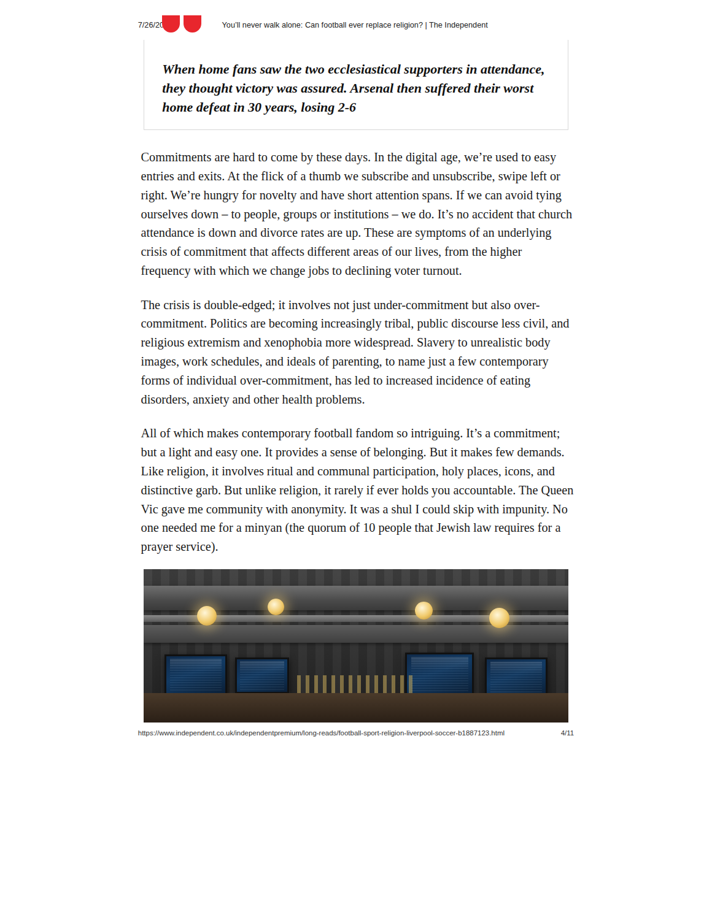7/26/2021
You’ll never walk alone: Can football ever replace religion? | The Independent
When home fans saw the two ecclesiastical supporters in attendance, they thought victory was assured. Arsenal then suffered their worst home defeat in 30 years, losing 2-6
Commitments are hard to come by these days. In the digital age, we’re used to easy entries and exits. At the flick of a thumb we subscribe and unsubscribe, swipe left or right. We’re hungry for novelty and have short attention spans. If we can avoid tying ourselves down – to people, groups or institutions – we do. It’s no accident that church attendance is down and divorce rates are up. These are symptoms of an underlying crisis of commitment that affects different areas of our lives, from the higher frequency with which we change jobs to declining voter turnout.
The crisis is double-edged; it involves not just under-commitment but also over-commitment. Politics are becoming increasingly tribal, public discourse less civil, and religious extremism and xenophobia more widespread. Slavery to unrealistic body images, work schedules, and ideals of parenting, to name just a few contemporary forms of individual over-commitment, has led to increased incidence of eating disorders, anxiety and other health problems.
All of which makes contemporary football fandom so intriguing. It’s a commitment; but a light and easy one. It provides a sense of belonging. But it makes few demands. Like religion, it involves ritual and communal participation, holy places, icons, and distinctive garb. But unlike religion, it rarely if ever holds you accountable. The Queen Vic gave me community with anonymity. It was a shul I could skip with impunity. No one needed me for a minyan (the quorum of 10 people that Jewish law requires for a prayer service).
https://www.independent.co.uk/independentpremium/long-reads/football-sport-religion-liverpool-soccer-b1887123.html
4/11